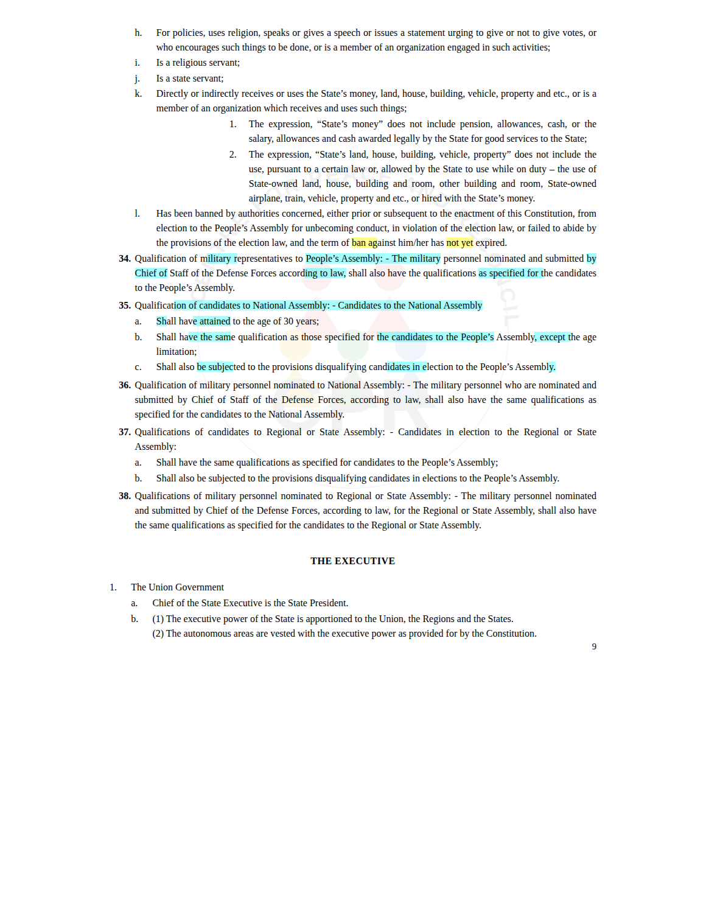CENTRE FOR PEACE AND RECONCILIATION CPR
h. For policies, uses religion, speaks or gives a speech or issues a statement urging to give or not to give votes, or who encourages such things to be done, or is a member of an organization engaged in such activities;
i. Is a religious servant;
j. Is a state servant;
k. Directly or indirectly receives or uses the State’s money, land, house, building, vehicle, property and etc., or is a member of an organization which receives and uses such things;
1. The expression, “State’s money” does not include pension, allowances, cash, or the salary, allowances and cash awarded legally by the State for good services to the State;
2. The expression, “State’s land, house, building, vehicle, property” does not include the use, pursuant to a certain law or, allowed by the State to use while on duty – the use of State-owned land, house, building and room, other building and room, State-owned airplane, train, vehicle, property and etc., or hired with the State’s money.
l. Has been banned by authorities concerned, either prior or subsequent to the enactment of this Constitution, from election to the People’s Assembly for unbecoming conduct, in violation of the election law, or failed to abide by the provisions of the election law, and the term of ban against him/her has not yet expired.
34. Qualification of military representatives to People’s Assembly: - The military personnel nominated and submitted by Chief of Staff of the Defense Forces according to law, shall also have the qualifications as specified for the candidates to the People’s Assembly.
35. Qualification of candidates to National Assembly: - Candidates to the National Assembly
a. Shall have attained to the age of 30 years;
b. Shall have the same qualification as those specified for the candidates to the People’s Assembly, except the age limitation;
c. Shall also be subjected to the provisions disqualifying candidates in election to the People’s Assembly.
36. Qualification of military personnel nominated to National Assembly: - The military personnel who are nominated and submitted by Chief of Staff of the Defense Forces, according to law, shall also have the same qualifications as specified for the candidates to the National Assembly.
37. Qualifications of candidates to Regional or State Assembly: - Candidates in election to the Regional or State Assembly:
a. Shall have the same qualifications as specified for candidates to the People’s Assembly;
b. Shall also be subjected to the provisions disqualifying candidates in elections to the People’s Assembly.
38. Qualifications of military personnel nominated to Regional or State Assembly: - The military personnel nominated and submitted by Chief of the Defense Forces, according to law, for the Regional or State Assembly, shall also have the same qualifications as specified for the candidates to the Regional or State Assembly.
THE EXECUTIVE
1. The Union Government
a. Chief of the State Executive is the State President.
b.(1) The executive power of the State is apportioned to the Union, the Regions and the States. (2) The autonomous areas are vested with the executive power as provided for by the Constitution.
9